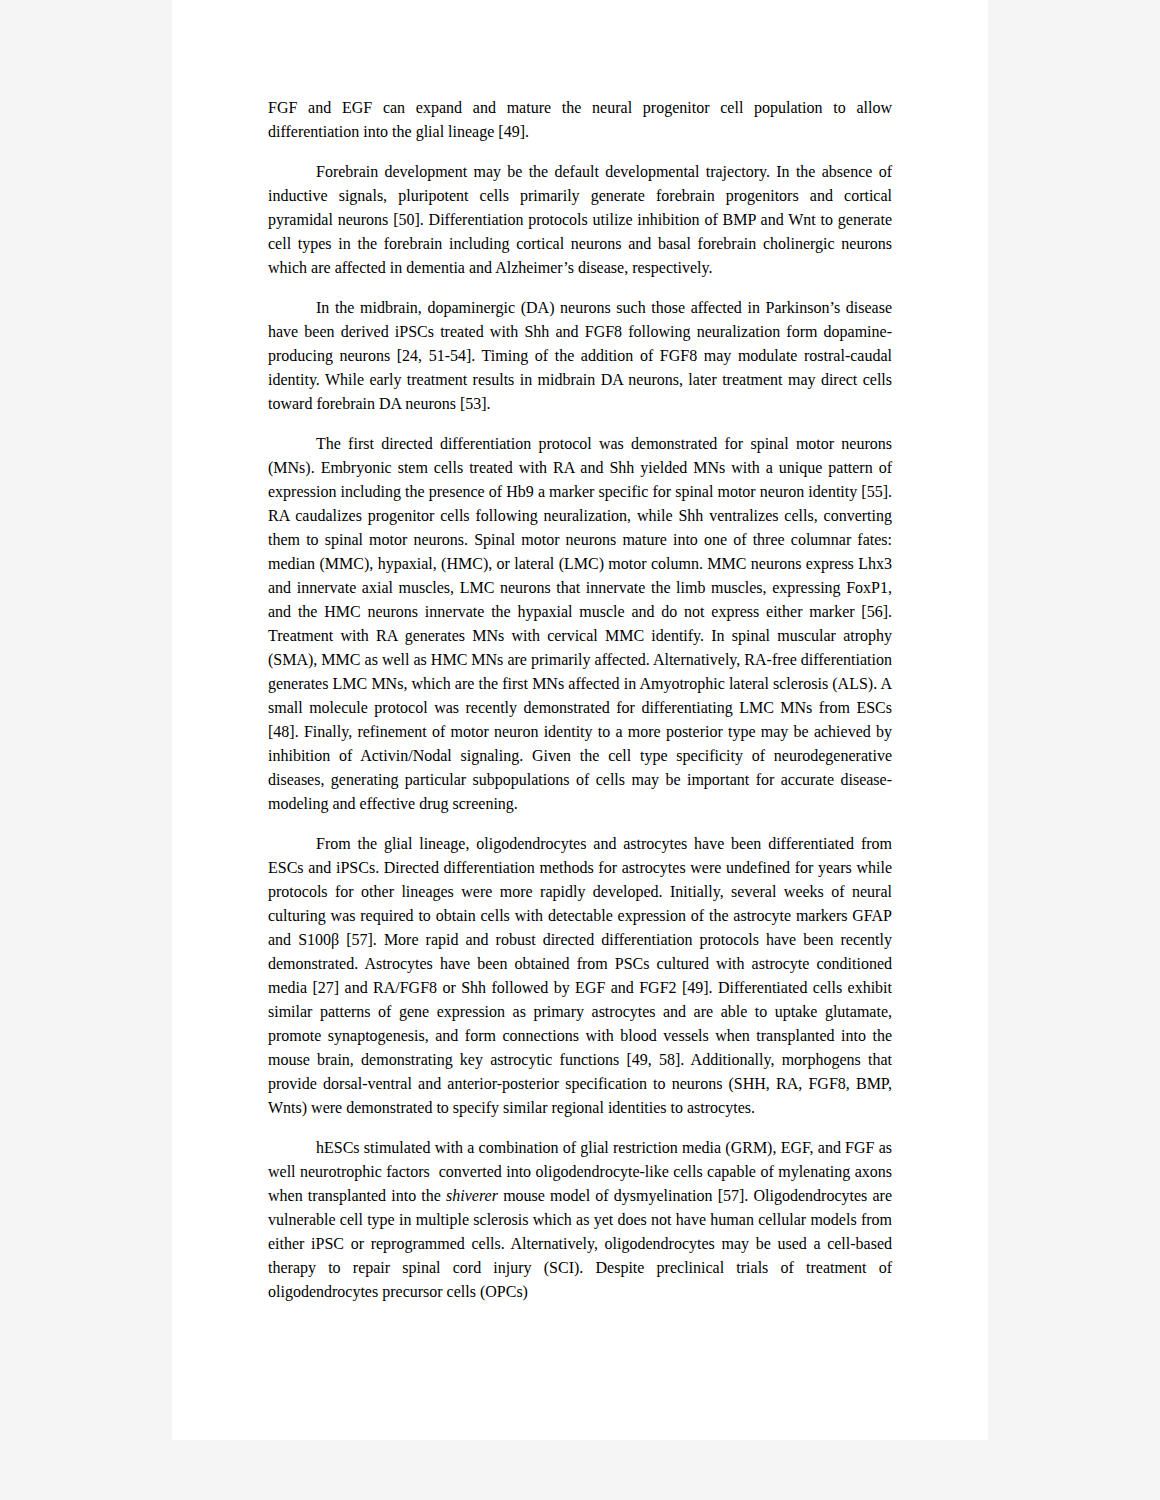FGF and EGF can expand and mature the neural progenitor cell population to allow differentiation into the glial lineage [49].
Forebrain development may be the default developmental trajectory. In the absence of inductive signals, pluripotent cells primarily generate forebrain progenitors and cortical pyramidal neurons [50]. Differentiation protocols utilize inhibition of BMP and Wnt to generate cell types in the forebrain including cortical neurons and basal forebrain cholinergic neurons which are affected in dementia and Alzheimer’s disease, respectively.
In the midbrain, dopaminergic (DA) neurons such those affected in Parkinson’s disease have been derived iPSCs treated with Shh and FGF8 following neuralization form dopamine-producing neurons [24, 51-54]. Timing of the addition of FGF8 may modulate rostral-caudal identity. While early treatment results in midbrain DA neurons, later treatment may direct cells toward forebrain DA neurons [53].
The first directed differentiation protocol was demonstrated for spinal motor neurons (MNs). Embryonic stem cells treated with RA and Shh yielded MNs with a unique pattern of expression including the presence of Hb9 a marker specific for spinal motor neuron identity [55]. RA caudalizes progenitor cells following neuralization, while Shh ventralizes cells, converting them to spinal motor neurons. Spinal motor neurons mature into one of three columnar fates: median (MMC), hypaxial, (HMC), or lateral (LMC) motor column. MMC neurons express Lhx3 and innervate axial muscles, LMC neurons that innervate the limb muscles, expressing FoxP1, and the HMC neurons innervate the hypaxial muscle and do not express either marker [56]. Treatment with RA generates MNs with cervical MMC identify. In spinal muscular atrophy (SMA), MMC as well as HMC MNs are primarily affected. Alternatively, RA-free differentiation generates LMC MNs, which are the first MNs affected in Amyotrophic lateral sclerosis (ALS). A small molecule protocol was recently demonstrated for differentiating LMC MNs from ESCs [48]. Finally, refinement of motor neuron identity to a more posterior type may be achieved by inhibition of Activin/Nodal signaling. Given the cell type specificity of neurodegenerative diseases, generating particular subpopulations of cells may be important for accurate disease-modeling and effective drug screening.
From the glial lineage, oligodendrocytes and astrocytes have been differentiated from ESCs and iPSCs. Directed differentiation methods for astrocytes were undefined for years while protocols for other lineages were more rapidly developed. Initially, several weeks of neural culturing was required to obtain cells with detectable expression of the astrocyte markers GFAP and S100β [57]. More rapid and robust directed differentiation protocols have been recently demonstrated. Astrocytes have been obtained from PSCs cultured with astrocyte conditioned media [27] and RA/FGF8 or Shh followed by EGF and FGF2 [49]. Differentiated cells exhibit similar patterns of gene expression as primary astrocytes and are able to uptake glutamate, promote synaptogenesis, and form connections with blood vessels when transplanted into the mouse brain, demonstrating key astrocytic functions [49, 58]. Additionally, morphogens that provide dorsal-ventral and anterior-posterior specification to neurons (SHH, RA, FGF8, BMP, Wnts) were demonstrated to specify similar regional identities to astrocytes.
hESCs stimulated with a combination of glial restriction media (GRM), EGF, and FGF as well neurotrophic factors converted into oligodendrocyte-like cells capable of mylenating axons when transplanted into the shiverer mouse model of dysmyelination [57]. Oligodendrocytes are vulnerable cell type in multiple sclerosis which as yet does not have human cellular models from either iPSC or reprogrammed cells. Alternatively, oligodendrocytes may be used a cell-based therapy to repair spinal cord injury (SCI). Despite preclinical trials of treatment of oligodendrocytes precursor cells (OPCs)